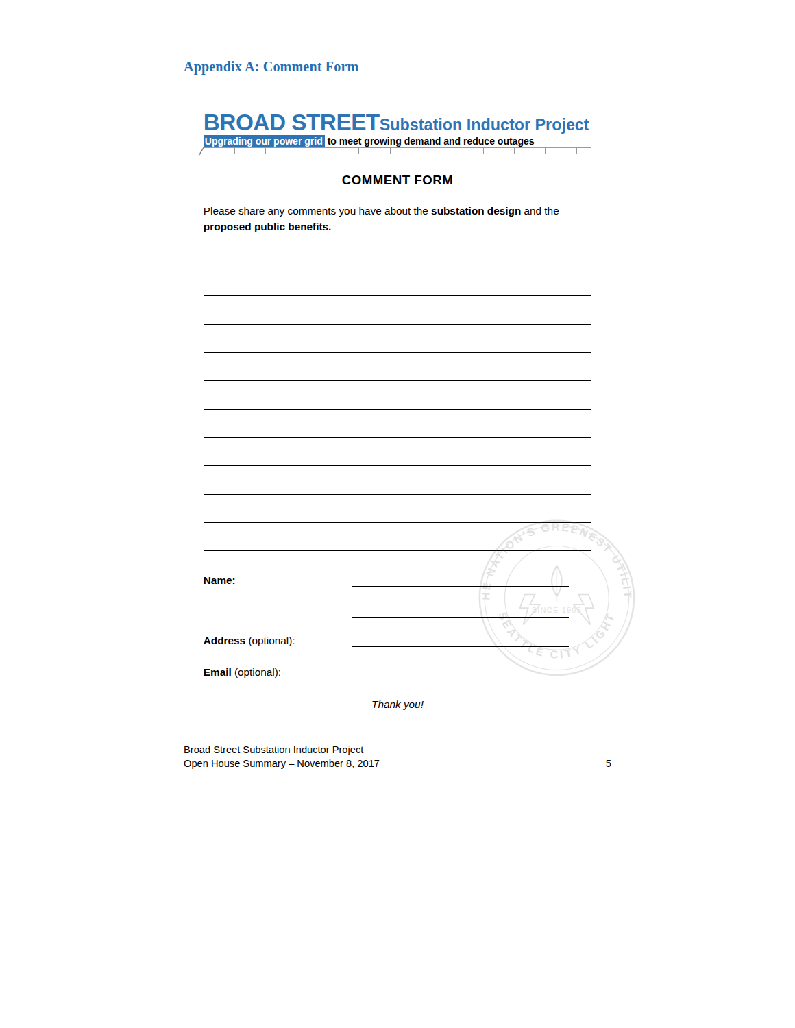Appendix A: Comment Form
/
BROAD STREET Substation Inductor Project
Upgrading our power grid to meet growing demand and reduce outages
COMMENT FORM
Please share any comments you have about the substation design and the proposed public benefits.
THE NATION'S GREENEST UTILITY SEATTLE CITY LIGHT SINCE 1905
Name:
Address (optional):
Email (optional):
Thank you!
Broad Street Substation Inductor Project Open House Summary – November 8, 2017
5